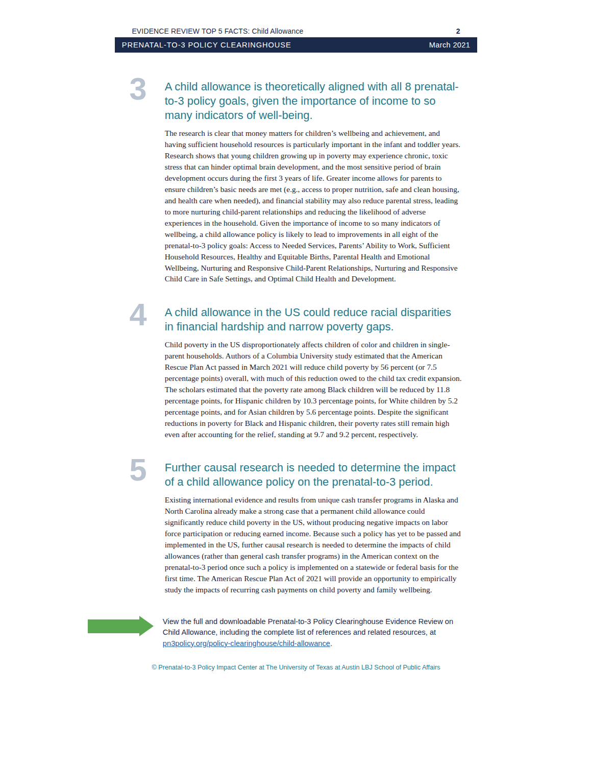Evidence Review Top 5 Facts: Child Allowance
2
PRENATAL-TO-3 POLICY CLEARINGHOUSE
March 2021
3
A child allowance is theoretically aligned with all 8 prenatal-to-3 policy goals, given the importance of income to so many indicators of well-being.
The research is clear that money matters for children’s wellbeing and achievement, and having sufficient household resources is particularly important in the infant and toddler years. Research shows that young children growing up in poverty may experience chronic, toxic stress that can hinder optimal brain development, and the most sensitive period of brain development occurs during the first 3 years of life. Greater income allows for parents to ensure children’s basic needs are met (e.g., access to proper nutrition, safe and clean housing, and health care when needed), and financial stability may also reduce parental stress, leading to more nurturing child-parent relationships and reducing the likelihood of adverse experiences in the household. Given the importance of income to so many indicators of wellbeing, a child allowance policy is likely to lead to improvements in all eight of the prenatal-to-3 policy goals: Access to Needed Services, Parents’ Ability to Work, Sufficient Household Resources, Healthy and Equitable Births, Parental Health and Emotional Wellbeing, Nurturing and Responsive Child-Parent Relationships, Nurturing and Responsive Child Care in Safe Settings, and Optimal Child Health and Development.
4
A child allowance in the US could reduce racial disparities in financial hardship and narrow poverty gaps.
Child poverty in the US disproportionately affects children of color and children in single-parent households. Authors of a Columbia University study estimated that the American Rescue Plan Act passed in March 2021 will reduce child poverty by 56 percent (or 7.5 percentage points) overall, with much of this reduction owed to the child tax credit expansion. The scholars estimated that the poverty rate among Black children will be reduced by 11.8 percentage points, for Hispanic children by 10.3 percentage points, for White children by 5.2 percentage points, and for Asian children by 5.6 percentage points. Despite the significant reductions in poverty for Black and Hispanic children, their poverty rates still remain high even after accounting for the relief, standing at 9.7 and 9.2 percent, respectively.
5
Further causal research is needed to determine the impact of a child allowance policy on the prenatal-to-3 period.
Existing international evidence and results from unique cash transfer programs in Alaska and North Carolina already make a strong case that a permanent child allowance could significantly reduce child poverty in the US, without producing negative impacts on labor force participation or reducing earned income. Because such a policy has yet to be passed and implemented in the US, further causal research is needed to determine the impacts of child allowances (rather than general cash transfer programs) in the American context on the prenatal-to-3 period once such a policy is implemented on a statewide or federal basis for the first time. The American Rescue Plan Act of 2021 will provide an opportunity to empirically study the impacts of recurring cash payments on child poverty and family wellbeing.
View the full and downloadable Prenatal-to-3 Policy Clearinghouse Evidence Review on Child Allowance, including the complete list of references and related resources, at pn3policy.org/policy-clearinghouse/child-allowance.
© Prenatal-to-3 Policy Impact Center at The University of Texas at Austin LBJ School of Public Affairs